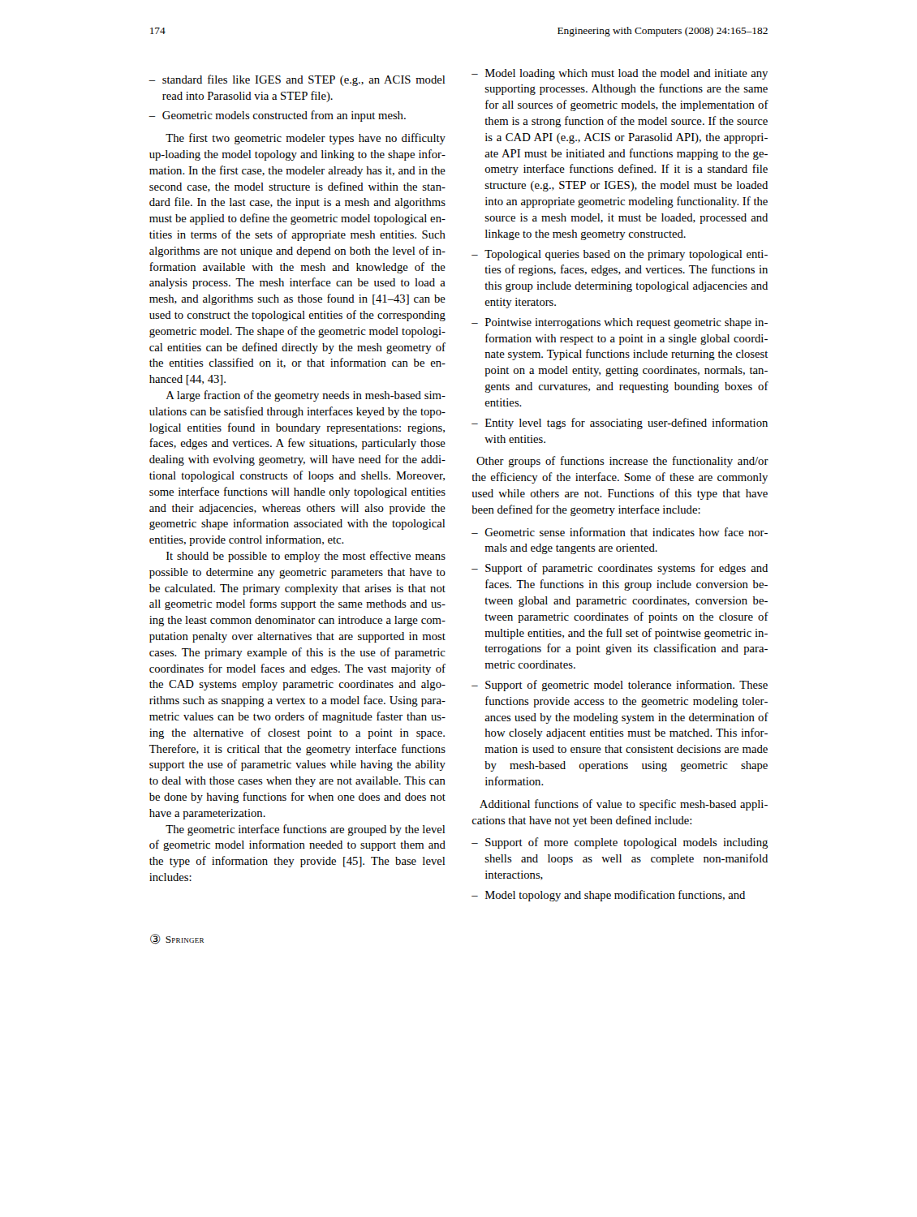174 Engineering with Computers (2008) 24:165–182
standard files like IGES and STEP (e.g., an ACIS model read into Parasolid via a STEP file).
Geometric models constructed from an input mesh.
The first two geometric modeler types have no difficulty up-loading the model topology and linking to the shape information. In the first case, the modeler already has it, and in the second case, the model structure is defined within the standard file. In the last case, the input is a mesh and algorithms must be applied to define the geometric model topological entities in terms of the sets of appropriate mesh entities. Such algorithms are not unique and depend on both the level of information available with the mesh and knowledge of the analysis process. The mesh interface can be used to load a mesh, and algorithms such as those found in [41–43] can be used to construct the topological entities of the corresponding geometric model. The shape of the geometric model topological entities can be defined directly by the mesh geometry of the entities classified on it, or that information can be enhanced [44, 43].
A large fraction of the geometry needs in mesh-based simulations can be satisfied through interfaces keyed by the topological entities found in boundary representations: regions, faces, edges and vertices. A few situations, particularly those dealing with evolving geometry, will have need for the additional topological constructs of loops and shells. Moreover, some interface functions will handle only topological entities and their adjacencies, whereas others will also provide the geometric shape information associated with the topological entities, provide control information, etc.
It should be possible to employ the most effective means possible to determine any geometric parameters that have to be calculated. The primary complexity that arises is that not all geometric model forms support the same methods and using the least common denominator can introduce a large computation penalty over alternatives that are supported in most cases. The primary example of this is the use of parametric coordinates for model faces and edges. The vast majority of the CAD systems employ parametric coordinates and algorithms such as snapping a vertex to a model face. Using parametric values can be two orders of magnitude faster than using the alternative of closest point to a point in space. Therefore, it is critical that the geometry interface functions support the use of parametric values while having the ability to deal with those cases when they are not available. This can be done by having functions for when one does and does not have a parameterization.
The geometric interface functions are grouped by the level of geometric model information needed to support them and the type of information they provide [45]. The base level includes:
Model loading which must load the model and initiate any supporting processes. Although the functions are the same for all sources of geometric models, the implementation of them is a strong function of the model source. If the source is a CAD API (e.g., ACIS or Parasolid API), the appropriate API must be initiated and functions mapping to the geometry interface functions defined. If it is a standard file structure (e.g., STEP or IGES), the model must be loaded into an appropriate geometric modeling functionality. If the source is a mesh model, it must be loaded, processed and linkage to the mesh geometry constructed.
Topological queries based on the primary topological entities of regions, faces, edges, and vertices. The functions in this group include determining topological adjacencies and entity iterators.
Pointwise interrogations which request geometric shape information with respect to a point in a single global coordinate system. Typical functions include returning the closest point on a model entity, getting coordinates, normals, tangents and curvatures, and requesting bounding boxes of entities.
Entity level tags for associating user-defined information with entities.
Other groups of functions increase the functionality and/or the efficiency of the interface. Some of these are commonly used while others are not. Functions of this type that have been defined for the geometry interface include:
Geometric sense information that indicates how face normals and edge tangents are oriented.
Support of parametric coordinates systems for edges and faces. The functions in this group include conversion between global and parametric coordinates, conversion between parametric coordinates of points on the closure of multiple entities, and the full set of pointwise geometric interrogations for a point given its classification and parametric coordinates.
Support of geometric model tolerance information. These functions provide access to the geometric modeling tolerances used by the modeling system in the determination of how closely adjacent entities must be matched. This information is used to ensure that consistent decisions are made by mesh-based operations using geometric shape information.
Additional functions of value to specific mesh-based applications that have not yet been defined include:
Support of more complete topological models including shells and loops as well as complete non-manifold interactions,
Model topology and shape modification functions, and
③ Springer